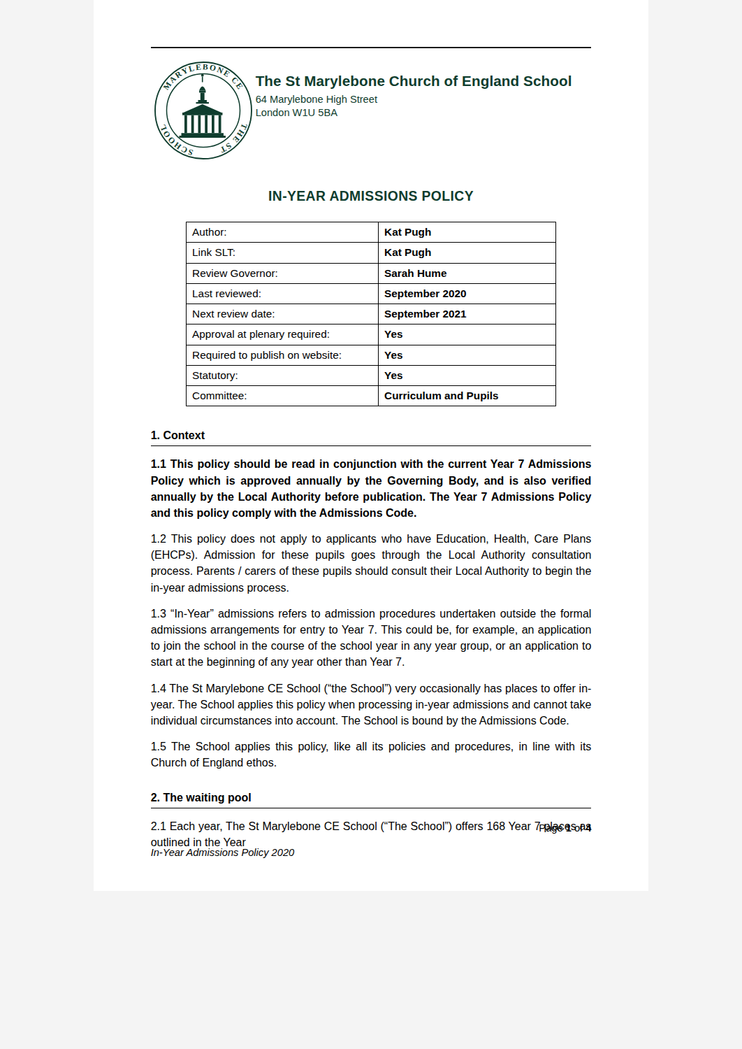MARYLEBONE CE THE ST SCHOOL
The St Marylebone Church of England School
64 Marylebone High Street
London W1U 5BA
IN-YEAR ADMISSIONS POLICY
| Author: | Kat Pugh |
| Link SLT: | Kat Pugh |
| Review Governor: | Sarah Hume |
| Last reviewed: | September 2020 |
| Next review date: | September 2021 |
| Approval at plenary required: | Yes |
| Required to publish on website: | Yes |
| Statutory: | Yes |
| Committee: | Curriculum and Pupils |
1. Context
1.1 This policy should be read in conjunction with the current Year 7 Admissions Policy which is approved annually by the Governing Body, and is also verified annually by the Local Authority before publication. The Year 7 Admissions Policy and this policy comply with the Admissions Code.
1.2 This policy does not apply to applicants who have Education, Health, Care Plans (EHCPs). Admission for these pupils goes through the Local Authority consultation process. Parents / carers of these pupils should consult their Local Authority to begin the in-year admissions process.
1.3 “In-Year” admissions refers to admission procedures undertaken outside the formal admissions arrangements for entry to Year 7. This could be, for example, an application to join the school in the course of the school year in any year group, or an application to start at the beginning of any year other than Year 7.
1.4 The St Marylebone CE School (“the School”) very occasionally has places to offer in-year. The School applies this policy when processing in-year admissions and cannot take individual circumstances into account. The School is bound by the Admissions Code.
1.5 The School applies this policy, like all its policies and procedures, in line with its Church of England ethos.
2. The waiting pool
2.1 Each year, The St Marylebone CE School (“The School”) offers 168 Year 7 places as outlined in the Year
Page 1 of 4
In-Year Admissions Policy 2020